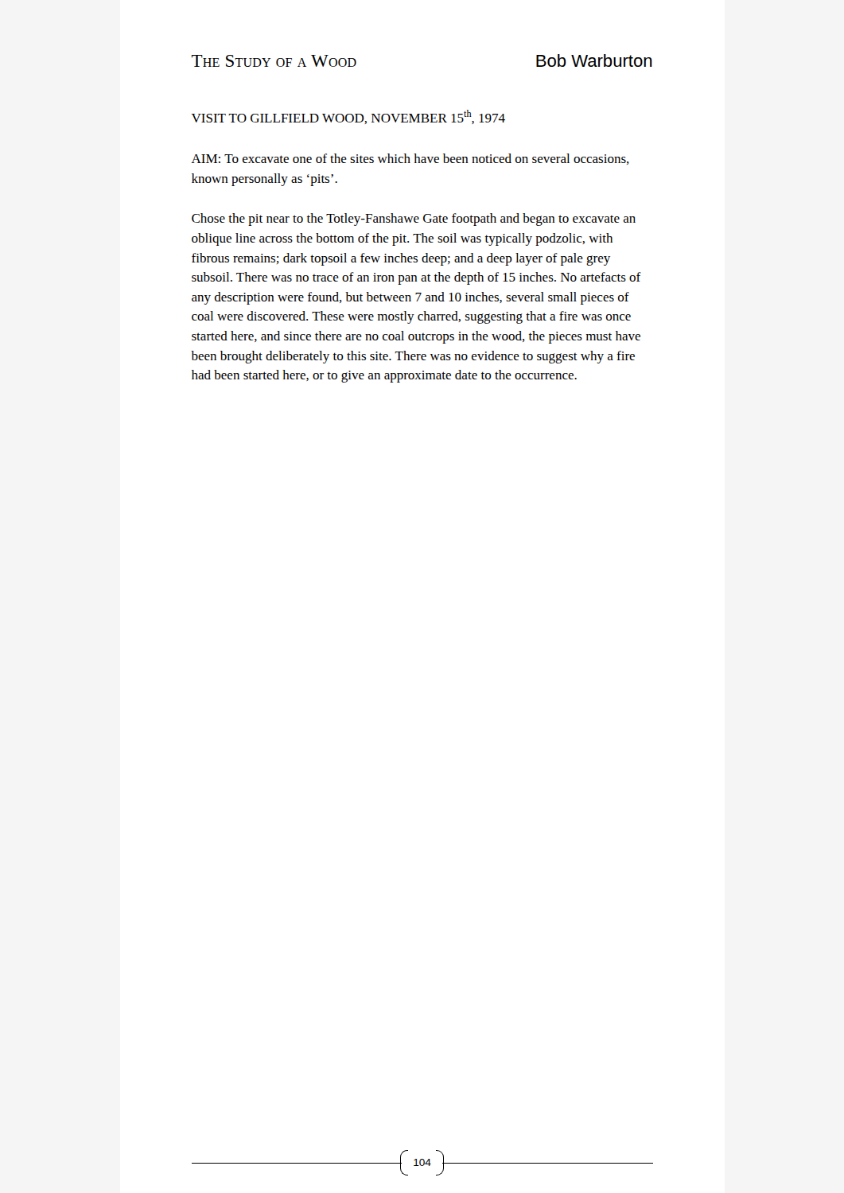The Study of a Wood
Bob Warburton
VISIT TO GILLFIELD WOOD, NOVEMBER 15th, 1974
AIM: To excavate one of the sites which have been noticed on several occasions, known personally as ‘pits’.
Chose the pit near to the Totley-Fanshawe Gate footpath and began to excavate an oblique line across the bottom of the pit. The soil was typically podzolic, with fibrous remains; dark topsoil a few inches deep; and a deep layer of pale grey subsoil. There was no trace of an iron pan at the depth of 15 inches. No artefacts of any description were found, but between 7 and 10 inches, several small pieces of coal were discovered. These were mostly charred, suggesting that a fire was once started here, and since there are no coal outcrops in the wood, the pieces must have been brought deliberately to this site. There was no evidence to suggest why a fire had been started here, or to give an approximate date to the occurrence.
104